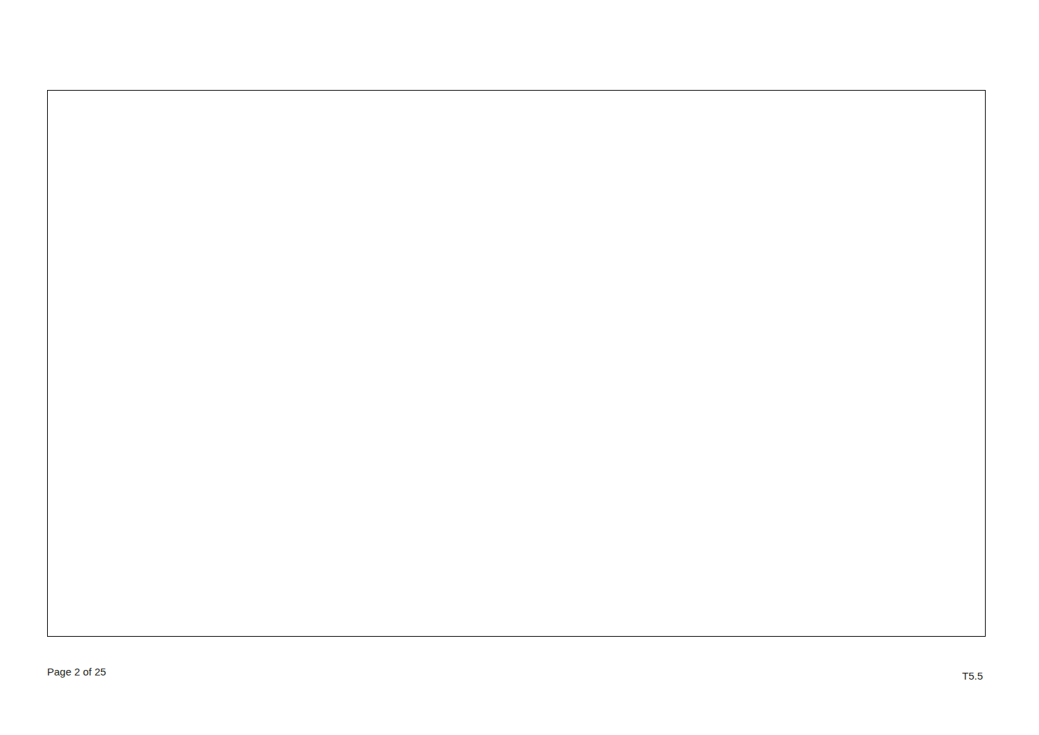Page 2 of 25
T5.5